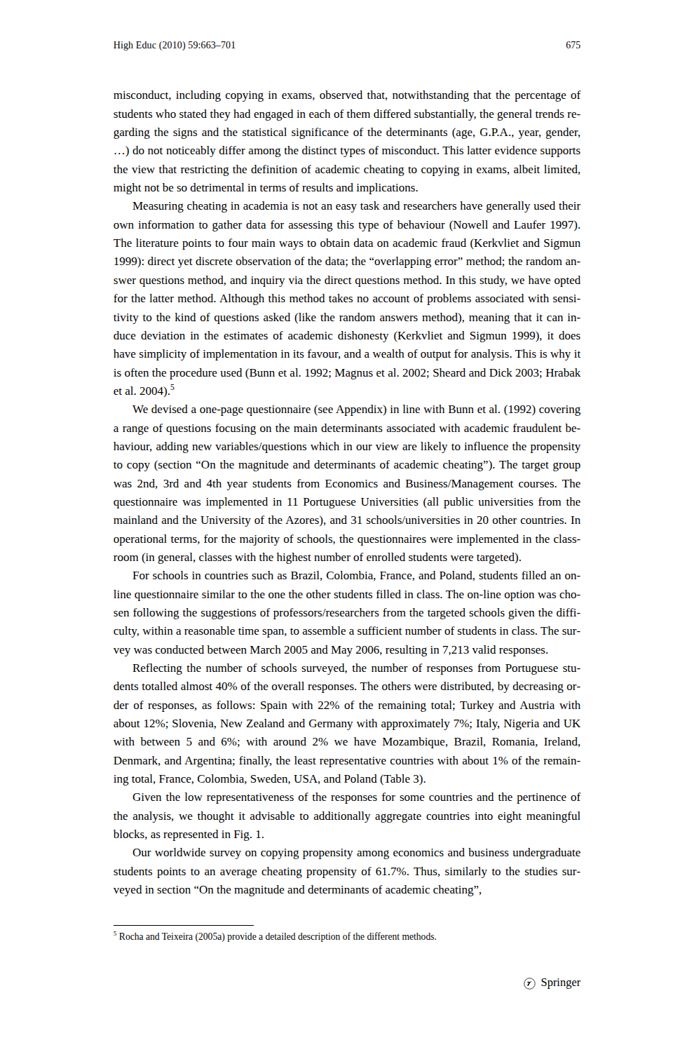High Educ (2010) 59:663–701 675
misconduct, including copying in exams, observed that, notwithstanding that the percentage of students who stated they had engaged in each of them differed substantially, the general trends regarding the signs and the statistical significance of the determinants (age, G.P.A., year, gender, …) do not noticeably differ among the distinct types of misconduct. This latter evidence supports the view that restricting the definition of academic cheating to copying in exams, albeit limited, might not be so detrimental in terms of results and implications.
Measuring cheating in academia is not an easy task and researchers have generally used their own information to gather data for assessing this type of behaviour (Nowell and Laufer 1997). The literature points to four main ways to obtain data on academic fraud (Kerkvliet and Sigmun 1999): direct yet discrete observation of the data; the “overlapping error” method; the random answer questions method, and inquiry via the direct questions method. In this study, we have opted for the latter method. Although this method takes no account of problems associated with sensitivity to the kind of questions asked (like the random answers method), meaning that it can induce deviation in the estimates of academic dishonesty (Kerkvliet and Sigmun 1999), it does have simplicity of implementation in its favour, and a wealth of output for analysis. This is why it is often the procedure used (Bunn et al. 1992; Magnus et al. 2002; Sheard and Dick 2003; Hrabak et al. 2004).5
We devised a one-page questionnaire (see Appendix) in line with Bunn et al. (1992) covering a range of questions focusing on the main determinants associated with academic fraudulent behaviour, adding new variables/questions which in our view are likely to influence the propensity to copy (section “On the magnitude and determinants of academic cheating”). The target group was 2nd, 3rd and 4th year students from Economics and Business/Management courses. The questionnaire was implemented in 11 Portuguese Universities (all public universities from the mainland and the University of the Azores), and 31 schools/universities in 20 other countries. In operational terms, for the majority of schools, the questionnaires were implemented in the classroom (in general, classes with the highest number of enrolled students were targeted).
For schools in countries such as Brazil, Colombia, France, and Poland, students filled an on-line questionnaire similar to the one the other students filled in class. The on-line option was chosen following the suggestions of professors/researchers from the targeted schools given the difficulty, within a reasonable time span, to assemble a sufficient number of students in class. The survey was conducted between March 2005 and May 2006, resulting in 7,213 valid responses.
Reflecting the number of schools surveyed, the number of responses from Portuguese students totalled almost 40% of the overall responses. The others were distributed, by decreasing order of responses, as follows: Spain with 22% of the remaining total; Turkey and Austria with about 12%; Slovenia, New Zealand and Germany with approximately 7%; Italy, Nigeria and UK with between 5 and 6%; with around 2% we have Mozambique, Brazil, Romania, Ireland, Denmark, and Argentina; finally, the least representative countries with about 1% of the remaining total, France, Colombia, Sweden, USA, and Poland (Table 3).
Given the low representativeness of the responses for some countries and the pertinence of the analysis, we thought it advisable to additionally aggregate countries into eight meaningful blocks, as represented in Fig. 1.
Our worldwide survey on copying propensity among economics and business undergraduate students points to an average cheating propensity of 61.7%. Thus, similarly to the studies surveyed in section “On the magnitude and determinants of academic cheating”,
5 Rocha and Teixeira (2005a) provide a detailed description of the different methods.
Springer